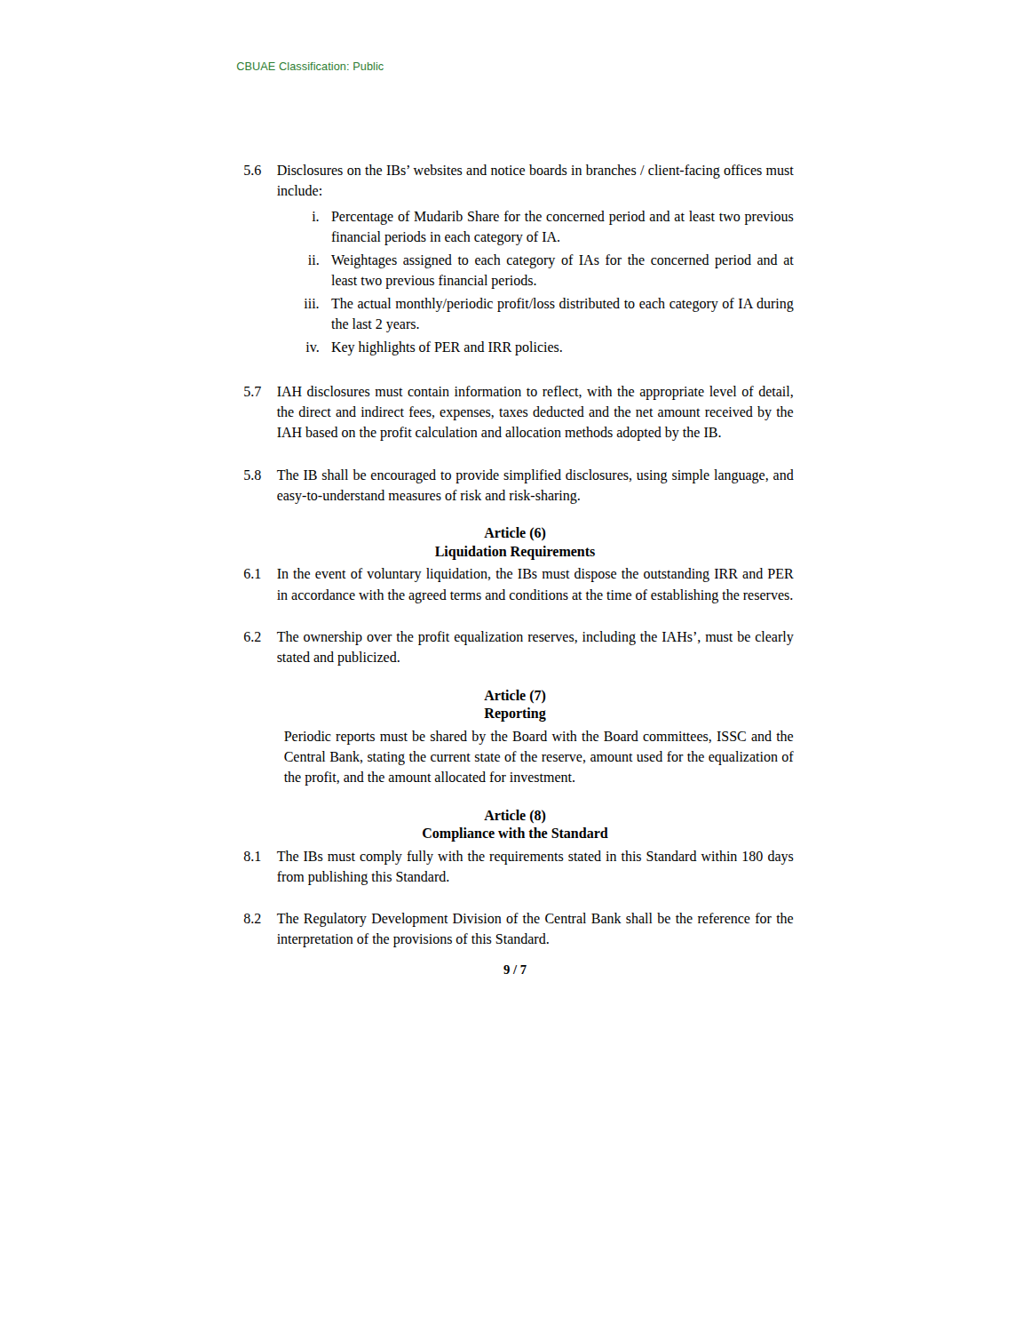CBUAE Classification: Public
5.6
Disclosures on the IBs’ websites and notice boards in branches / client-facing offices must include:
i. Percentage of Mudarib Share for the concerned period and at least two previous financial periods in each category of IA.
ii. Weightages assigned to each category of IAs for the concerned period and at least two previous financial periods.
iii. The actual monthly/periodic profit/loss distributed to each category of IA during the last 2 years.
iv. Key highlights of PER and IRR policies.
5.7
IAH disclosures must contain information to reflect, with the appropriate level of detail, the direct and indirect fees, expenses, taxes deducted and the net amount received by the IAH based on the profit calculation and allocation methods adopted by the IB.
5.8
The IB shall be encouraged to provide simplified disclosures, using simple language, and easy-to-understand measures of risk and risk-sharing.
Article (6) Liquidation Requirements
6.1
In the event of voluntary liquidation, the IBs must dispose the outstanding IRR and PER in accordance with the agreed terms and conditions at the time of establishing the reserves.
6.2
The ownership over the profit equalization reserves, including the IAHs’, must be clearly stated and publicized.
Article (7) Reporting
Periodic reports must be shared by the Board with the Board committees, ISSC and the Central Bank, stating the current state of the reserve, amount used for the equalization of the profit, and the amount allocated for investment.
Article (8) Compliance with the Standard
8.1
The IBs must comply fully with the requirements stated in this Standard within 180 days from publishing this Standard.
8.2
The Regulatory Development Division of the Central Bank shall be the reference for the interpretation of the provisions of this Standard.
9 / 7